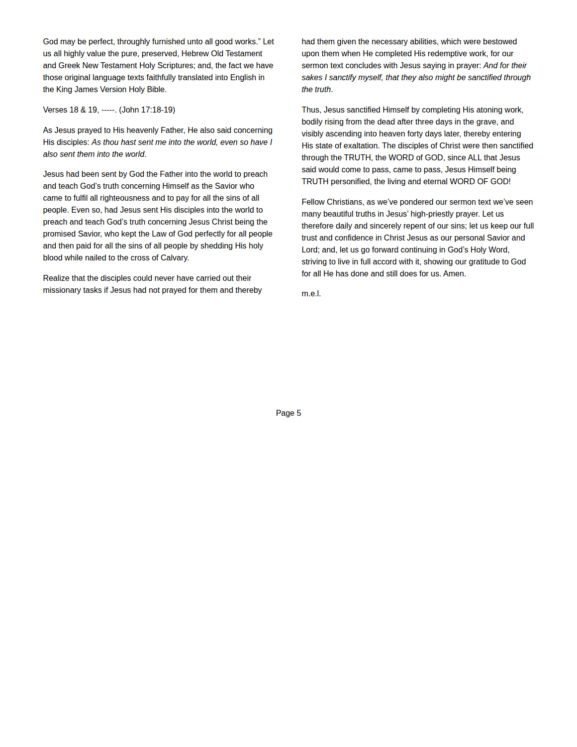God may be perfect, throughly furnished unto all good works.” Let us all highly value the pure, preserved, Hebrew Old Testament and Greek New Testament Holy Scriptures; and, the fact we have those original language texts faithfully translated into English in the King James Version Holy Bible.
Verses 18 & 19, -----. (John 17:18-19)
As Jesus prayed to His heavenly Father, He also said concerning His disciples: As thou hast sent me into the world, even so have I also sent them into the world.
Jesus had been sent by God the Father into the world to preach and teach God’s truth concerning Himself as the Savior who came to fulfil all righteousness and to pay for all the sins of all people. Even so, had Jesus sent His disciples into the world to preach and teach God’s truth concerning Jesus Christ being the promised Savior, who kept the Law of God perfectly for all people and then paid for all the sins of all people by shedding His holy blood while nailed to the cross of Calvary.
Realize that the disciples could never have carried out their missionary tasks if Jesus had not prayed for them and thereby had them given the necessary abilities, which were bestowed upon them when He completed His redemptive work, for our sermon text concludes with Jesus saying in prayer: And for their sakes I sanctify myself, that they also might be sanctified through the truth.
Thus, Jesus sanctified Himself by completing His atoning work, bodily rising from the dead after three days in the grave, and visibly ascending into heaven forty days later, thereby entering His state of exaltation. The disciples of Christ were then sanctified through the TRUTH, the WORD of GOD, since ALL that Jesus said would come to pass, came to pass, Jesus Himself being TRUTH personified, the living and eternal WORD OF GOD!
Fellow Christians, as we’ve pondered our sermon text we’ve seen many beautiful truths in Jesus’ high-priestly prayer. Let us therefore daily and sincerely repent of our sins; let us keep our full trust and confidence in Christ Jesus as our personal Savior and Lord; and, let us go forward continuing in God’s Holy Word, striving to live in full accord with it, showing our gratitude to God for all He has done and still does for us. Amen.
m.e.l.
Page 5